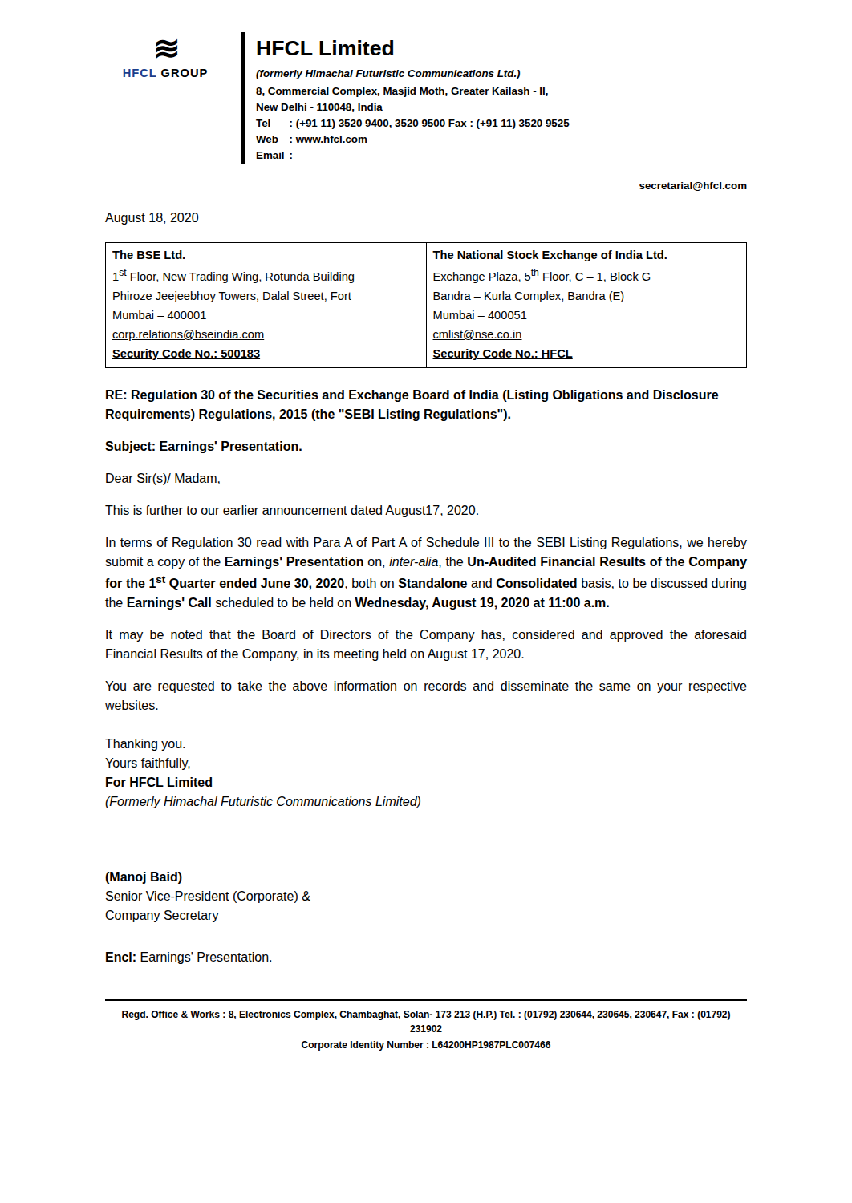≋
HFCL GROUP
HFCL Limited
(formerly Himachal Futuristic Communications Ltd.)
8, Commercial Complex, Masjid Moth, Greater Kailash - II,
New Delhi - 110048, India
| Tel | : (+91 11) 3520 9400, 3520 9500 Fax : (+91 11) 3520 9525 |
| Web | : www.hfcl.com |
| Email | : |
secretarial@hfcl.com
August 18, 2020
| The BSE Ltd. 1 st Floor, New Trading Wing, Rotunda Building Phiroze Jeejeebhoy Towers, Dalal Street, Fort Mumbai – 400001 corp.relations@bseindia.com Security Code No.: 500183 | The National Stock Exchange of India Ltd. Exchange Plaza, 5 th Floor, C – 1, Block G Bandra – Kurla Complex, Bandra (E) Mumbai – 400051 cmlist@nse.co.in Security Code No.: HFCL |
RE: Regulation 30 of the Securities and Exchange Board of India (Listing Obligations and Disclosure Requirements) Regulations, 2015 (the "SEBI Listing Regulations").
Subject: Earnings' Presentation.
Dear Sir(s)/ Madam,
This is further to our earlier announcement dated August17, 2020.
In terms of Regulation 30 read with Para A of Part A of Schedule III to the SEBI Listing Regulations, we hereby submit a copy of the Earnings' Presentation on, inter-alia, the Un-Audited Financial Results of the Company for the 1st Quarter ended June 30, 2020, both on Standalone and Consolidated basis, to be discussed during the Earnings' Call scheduled to be held on Wednesday, August 19, 2020 at 11:00 a.m.
It may be noted that the Board of Directors of the Company has, considered and approved the aforesaid Financial Results of the Company, in its meeting held on August 17, 2020.
You are requested to take the above information on records and disseminate the same on your respective websites.
Thanking you.
Yours faithfully,
For HFCL Limited
(Formerly Himachal Futuristic Communications Limited)
(Manoj Baid)
Senior Vice-President (Corporate) &
Company Secretary
Encl: Earnings' Presentation.
Regd. Office & Works : 8, Electronics Complex, Chambaghat, Solan- 173 213 (H.P.) Tel. : (01792) 230644, 230645, 230647, Fax : (01792) 231902
Corporate Identity Number : L64200HP1987PLC007466